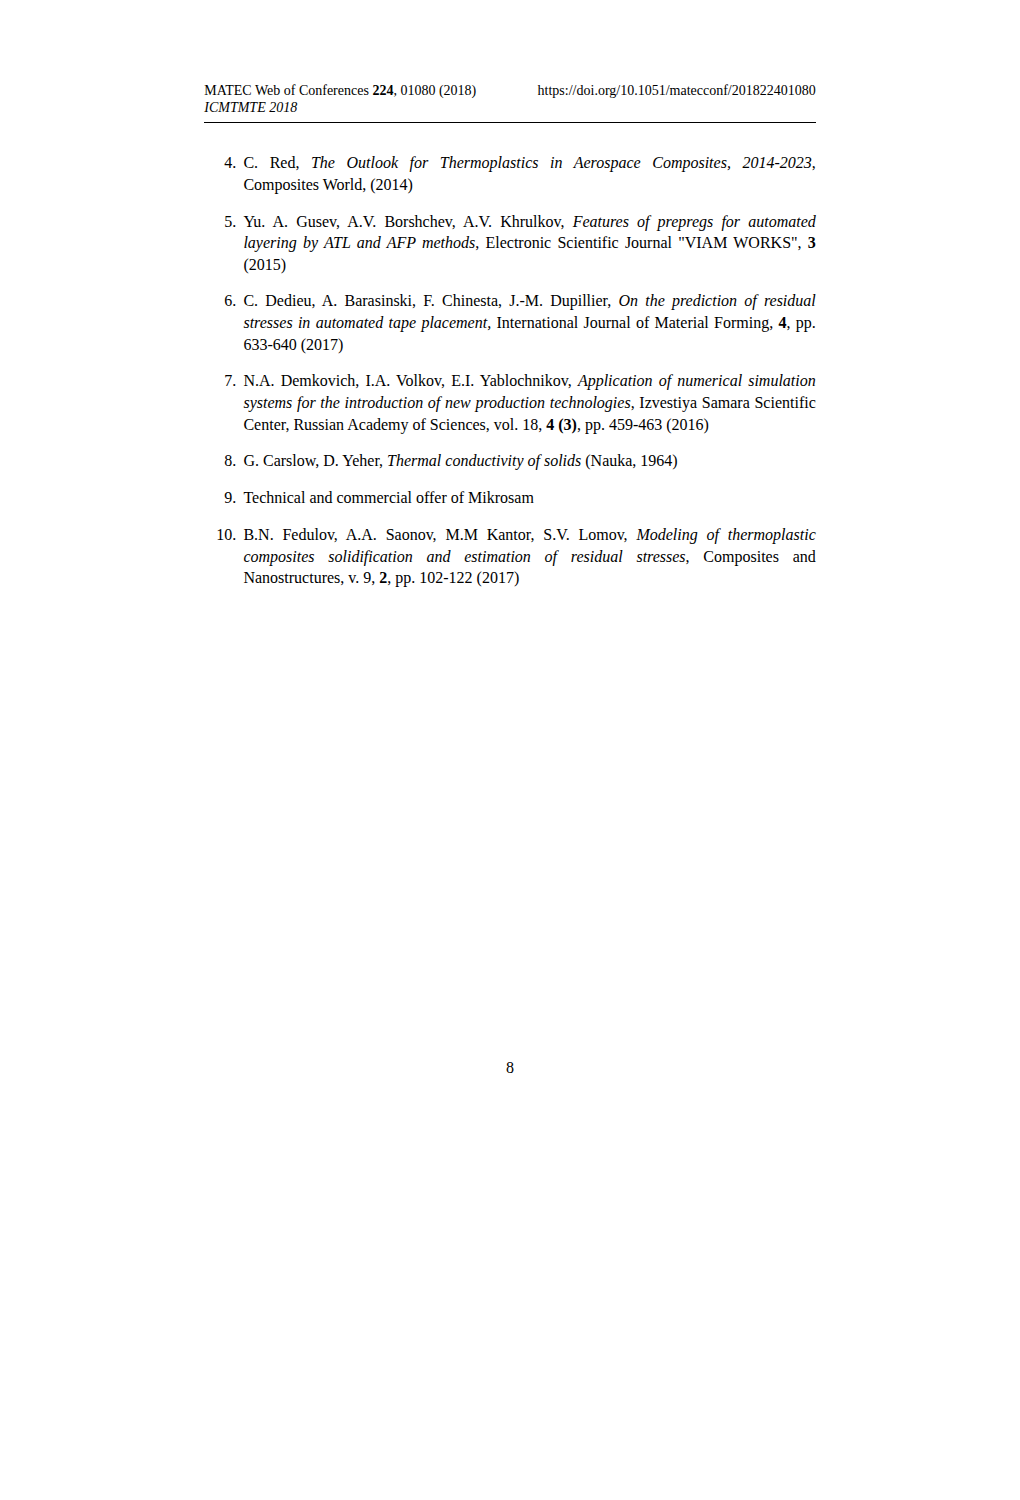MATEC Web of Conferences 224, 01080 (2018) https://doi.org/10.1051/matecconf/201822401080
ICMTMTE 2018
4. C. Red, The Outlook for Thermoplastics in Aerospace Composites, 2014-2023, Composites World, (2014)
5. Yu. A. Gusev, A.V. Borshchev, A.V. Khrulkov, Features of prepregs for automated layering by ATL and AFP methods, Electronic Scientific Journal "VIAM WORKS", 3 (2015)
6. C. Dedieu, A. Barasinski, F. Chinesta, J.-M. Dupillier, On the prediction of residual stresses in automated tape placement, International Journal of Material Forming, 4, pp. 633-640 (2017)
7. N.A. Demkovich, I.A. Volkov, E.I. Yablochnikov, Application of numerical simulation systems for the introduction of new production technologies, Izvestiya Samara Scientific Center, Russian Academy of Sciences, vol. 18, 4 (3), pp. 459-463 (2016)
8. G. Carslow, D. Yeher, Thermal conductivity of solids (Nauka, 1964)
9. Technical and commercial offer of Mikrosam
10. B.N. Fedulov, A.A. Saonov, M.M Kantor, S.V. Lomov, Modeling of thermoplastic composites solidification and estimation of residual stresses, Composites and Nanostructures, v. 9, 2, pp. 102-122 (2017)
8